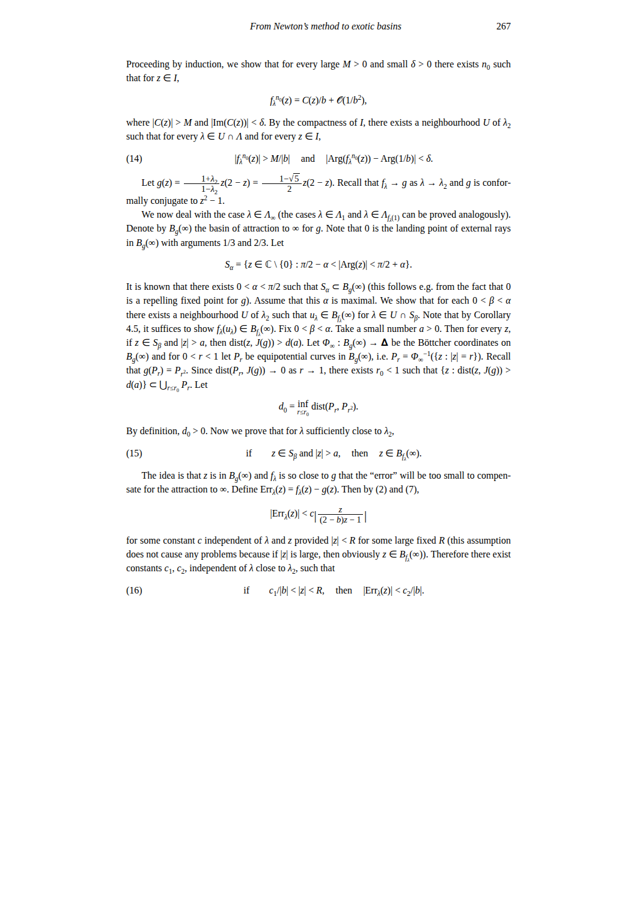From Newton’s method to exotic basins 267
Proceeding by induction, we show that for every large M > 0 and small δ > 0 there exists n0 such that for z ∈ I,
fλn0(z) = C(z)/b + 𝒪(1/b2),
where |C(z)| > M and |Im(C(z))| < δ. By the compactness of I, there exists a neighbourhood U of λ2 such that for every λ ∈ U ∩ Λ and for every z ∈ I,
(14) |fλn0(z)| > M/|b| and |Arg(fλn0(z)) − Arg(1/b)| < δ.
Let g(z) = 1+λ21−λ2 z(2 − z) = 1−√52 z(2 − z). Recall that fλ → g as λ → λ2 and g is conformally conjugate to z2 − 1.
We now deal with the case λ ∈ Λ∞ (the cases λ ∈ Λ1 and λ ∈ Λfλ(1) can be proved analogously). Denote by Bg(∞) the basin of attraction to ∞ for g. Note that 0 is the landing point of external rays in Bg(∞) with arguments 1/3 and 2/3. Let
Sα = {z ∈ ℂ \ {0} : π/2 − α < |Arg(z)| < π/2 + α}.
It is known that there exists 0 < α < π/2 such that Sα ⊂ Bg(∞) (this follows e.g. from the fact that 0 is a repelling fixed point for g). Assume that this α is maximal. We show that for each 0 < β < α there exists a neighbourhood U of λ2 such that uλ ∈ Bfλ(∞) for λ ∈ U ∩ Sβ. Note that by Corollary 4.5, it suffices to show fλ(uλ) ∈ Bfλ(∞). Fix 0 < β < α. Take a small number a > 0. Then for every z, if z ∈ Sβ and |z| > a, then dist(z, J(g)) > d(a). Let Φ∞ : Bg(∞) → 𝚫 be the Böttcher coordinates on Bg(∞) and for 0 < r < 1 let Pr be equipotential curves in Bg(∞), i.e. Pr = Φ∞−1({z : |z| = r}). Recall that g(Pr) = Pr2. Since dist(Pr, J(g)) → 0 as r → 1, there exists r0 < 1 such that {z : dist(z, J(g)) > d(a)} ⊂ ⋃r≤r0 Pr. Let
d0 = inf r≤r0 dist(Pr, Pr2).
By definition, d0 > 0. Now we prove that for λ sufficiently close to λ2,
(15) if z ∈ Sβ and |z| > a, then z ∈ Bfλ(∞).
The idea is that z is in Bg(∞) and fλ is so close to g that the “error” will be too small to compensate for the attraction to ∞. Define Errλ(z) = fλ(z) − g(z). Then by (2) and (7),
|Errλ(z)| < c|z(2 − b)z − 1|
for some constant c independent of λ and z provided |z| < R for some large fixed R (this assumption does not cause any problems because if |z| is large, then obviously z ∈ Bfλ(∞)). Therefore there exist constants c1, c2, independent of λ close to λ2, such that
(16) if c1/|b| < |z| < R, then |Errλ(z)| < c2/|b|.